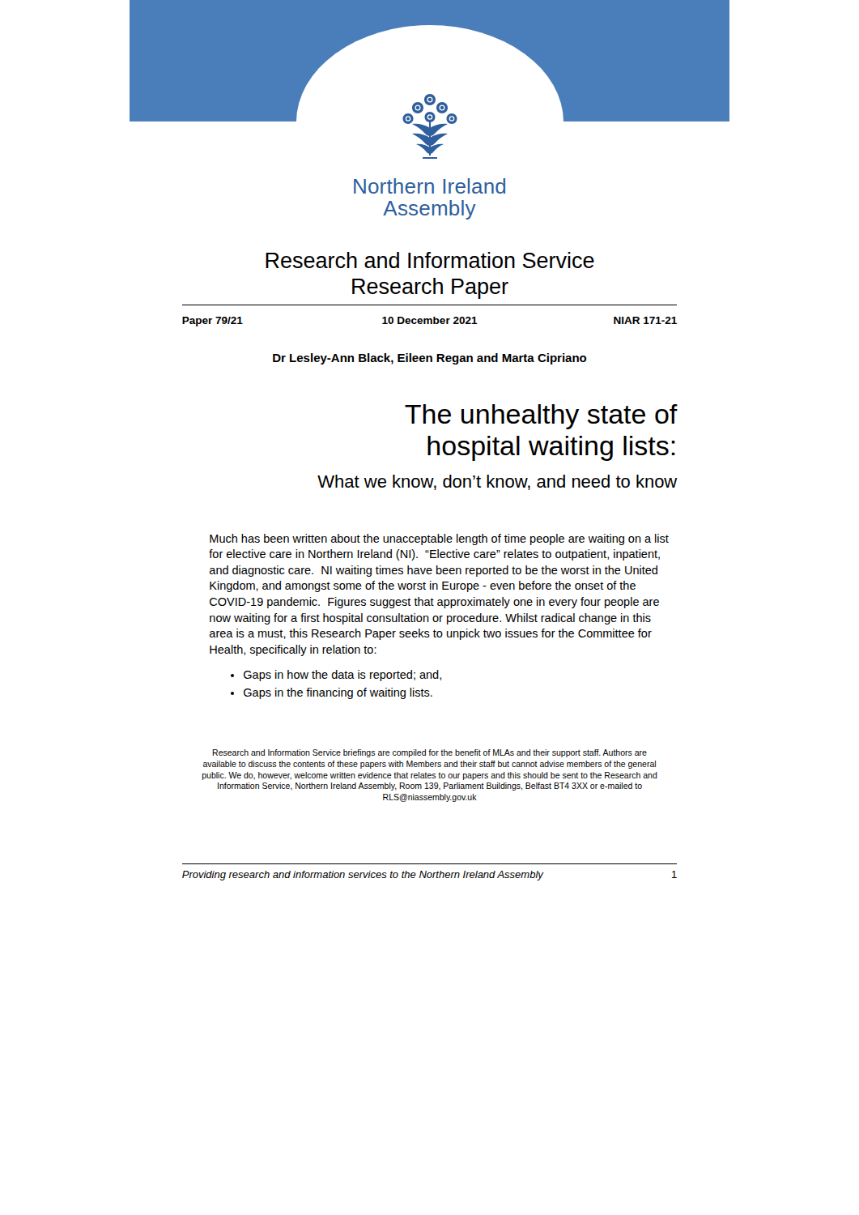Northern Ireland
Assembly
Research and Information Service Research Paper
Paper 79/21
10 December 2021
NIAR 171-21
Dr Lesley-Ann Black, Eileen Regan and Marta Cipriano
The unhealthy state of hospital waiting lists:
What we know, don’t know, and need to know
Much has been written about the unacceptable length of time people are waiting on a list for elective care in Northern Ireland (NI). “Elective care” relates to outpatient, inpatient, and diagnostic care. NI waiting times have been reported to be the worst in the United Kingdom, and amongst some of the worst in Europe - even before the onset of the COVID-19 pandemic. Figures suggest that approximately one in every four people are now waiting for a first hospital consultation or procedure. Whilst radical change in this area is a must, this Research Paper seeks to unpick two issues for the Committee for Health, specifically in relation to:
Gaps in how the data is reported; and,
Gaps in the financing of waiting lists.
Research and Information Service briefings are compiled for the benefit of MLAs and their support staff. Authors are available to discuss the contents of these papers with Members and their staff but cannot advise members of the general public. We do, however, welcome written evidence that relates to our papers and this should be sent to the Research and Information Service, Northern Ireland Assembly, Room 139, Parliament Buildings, Belfast BT4 3XX or e-mailed to RLS@niassembly.gov.uk
Providing research and information services to the Northern Ireland Assembly
1